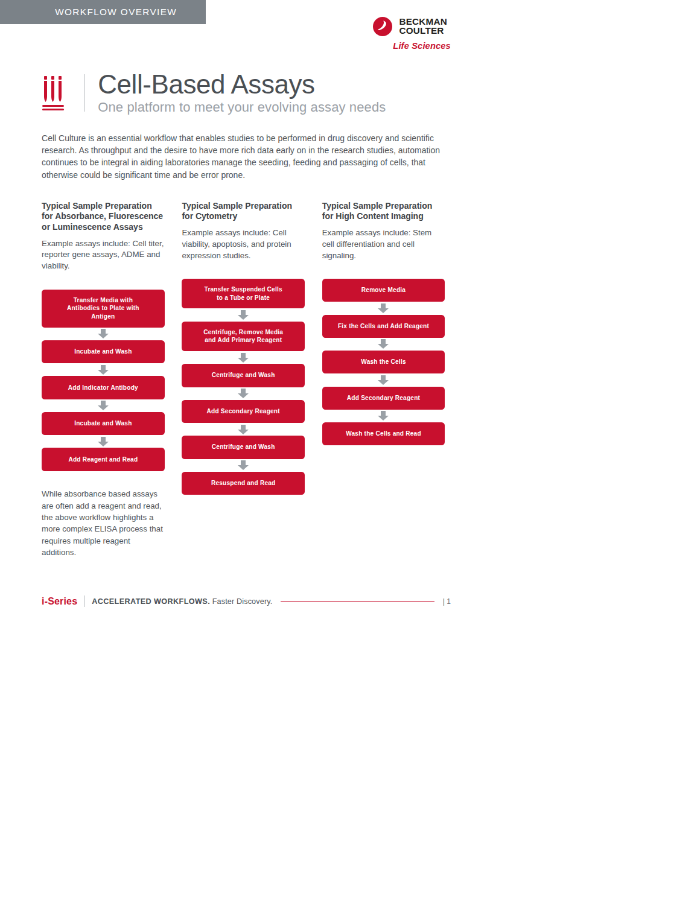WORKFLOW OVERVIEW
BECKMAN
COULTER
Life Sciences
Cell-Based Assays
One platform to meet your evolving assay needs
Cell Culture is an essential workflow that enables studies to be performed in drug discovery and scientific research. As throughput and the desire to have more rich data early on in the research studies, automation continues to be integral in aiding laboratories manage the seeding, feeding and passaging of cells, that otherwise could be significant time and be error prone.
Typical Sample Preparation
for Absorbance, Fluorescence
or Luminescence Assays
Example assays include: Cell titer, reporter gene assays, ADME and viability.
Transfer Media with
Antibodies to Plate with
Antigen
Incubate and Wash
Add Indicator Antibody
Incubate and Wash
Add Reagent and Read
While absorbance based assays are often add a reagent and read, the above workflow highlights a more complex ELISA process that requires multiple reagent additions.
Typical Sample Preparation
for Cytometry
Example assays include: Cell viability, apoptosis, and protein expression studies.
Transfer Suspended Cells
to a Tube or Plate
Centrifuge, Remove Media
and Add Primary Reagent
Centrifuge and Wash
Add Secondary Reagent
Centrifuge and Wash
Resuspend and Read
Typical Sample Preparation
for High Content Imaging
Example assays include: Stem cell differentiation and cell signaling.
Remove Media
Fix the Cells and Add Reagent
Wash the Cells
Add Secondary Reagent
Wash the Cells and Read
i-Series ACCELERATED WORKFLOWS. Faster Discovery. | 1